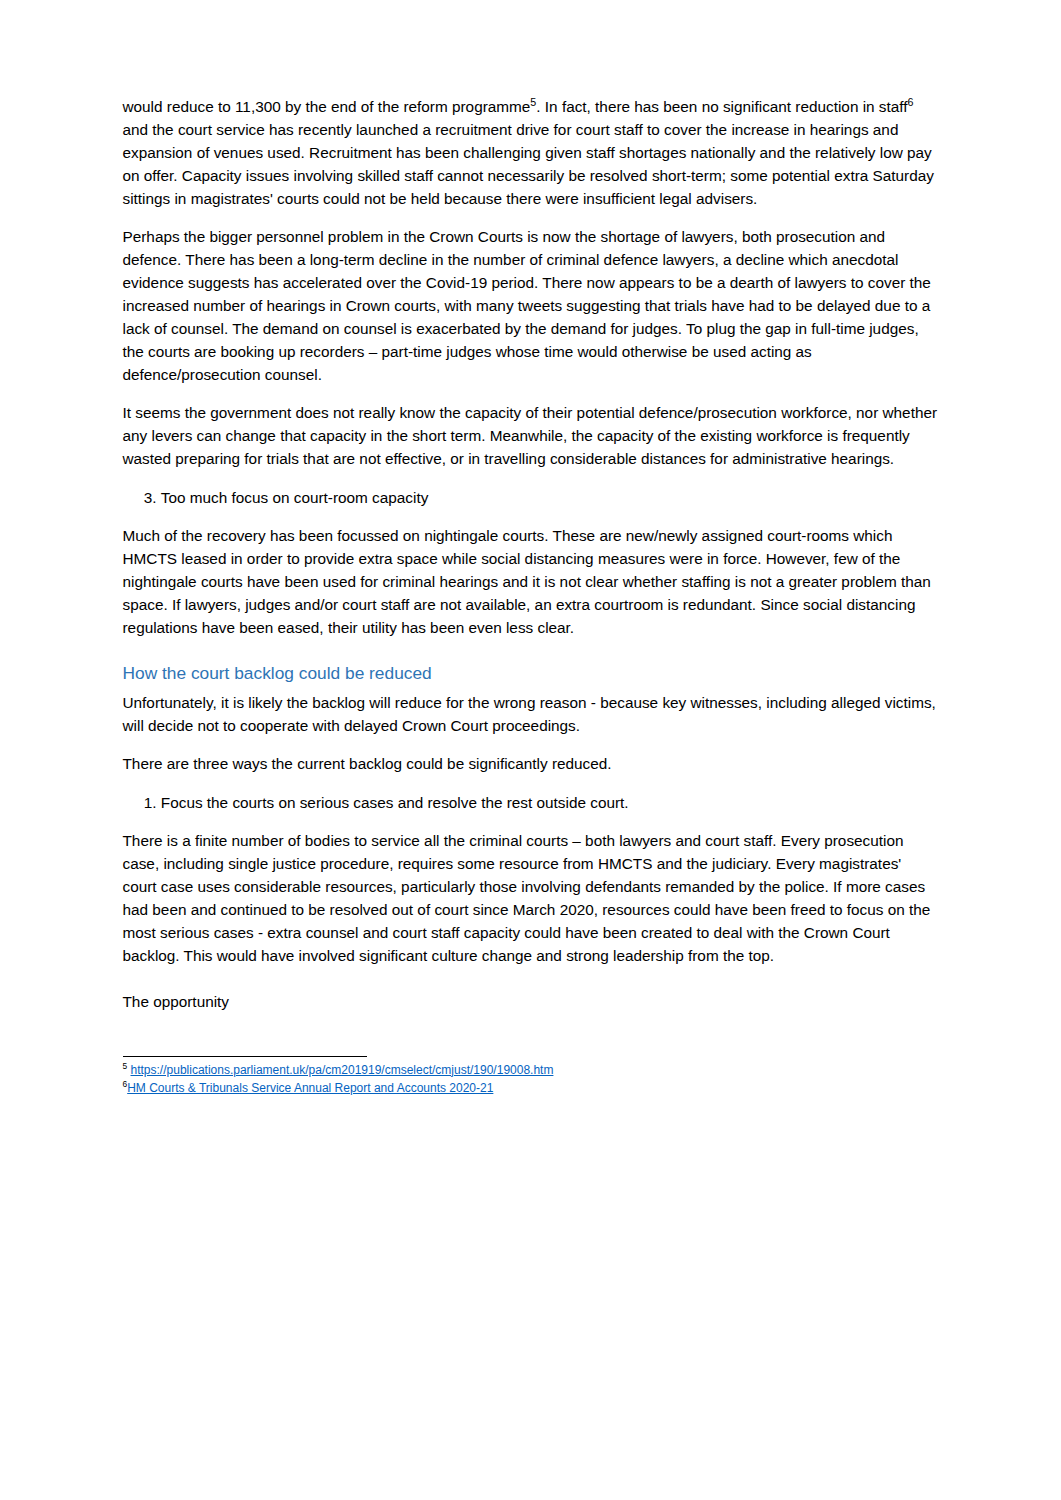would reduce to 11,300 by the end of the reform programme5. In fact, there has been no significant reduction in staff6 and the court service has recently launched a recruitment drive for court staff to cover the increase in hearings and expansion of venues used. Recruitment has been challenging given staff shortages nationally and the relatively low pay on offer. Capacity issues involving skilled staff cannot necessarily be resolved short-term; some potential extra Saturday sittings in magistrates' courts could not be held because there were insufficient legal advisers.
Perhaps the bigger personnel problem in the Crown Courts is now the shortage of lawyers, both prosecution and defence. There has been a long-term decline in the number of criminal defence lawyers, a decline which anecdotal evidence suggests has accelerated over the Covid-19 period. There now appears to be a dearth of lawyers to cover the increased number of hearings in Crown courts, with many tweets suggesting that trials have had to be delayed due to a lack of counsel. The demand on counsel is exacerbated by the demand for judges. To plug the gap in full-time judges, the courts are booking up recorders – part-time judges whose time would otherwise be used acting as defence/prosecution counsel.
It seems the government does not really know the capacity of their potential defence/prosecution workforce, nor whether any levers can change that capacity in the short term. Meanwhile, the capacity of the existing workforce is frequently wasted preparing for trials that are not effective, or in travelling considerable distances for administrative hearings.
Too much focus on court-room capacity
Much of the recovery has been focussed on nightingale courts. These are new/newly assigned court-rooms which HMCTS leased in order to provide extra space while social distancing measures were in force. However, few of the nightingale courts have been used for criminal hearings and it is not clear whether staffing is not a greater problem than space. If lawyers, judges and/or court staff are not available, an extra courtroom is redundant. Since social distancing regulations have been eased, their utility has been even less clear.
How the court backlog could be reduced
Unfortunately, it is likely the backlog will reduce for the wrong reason - because key witnesses, including alleged victims, will decide not to cooperate with delayed Crown Court proceedings.
There are three ways the current backlog could be significantly reduced.
Focus the courts on serious cases and resolve the rest outside court.
There is a finite number of bodies to service all the criminal courts – both lawyers and court staff. Every prosecution case, including single justice procedure, requires some resource from HMCTS and the judiciary. Every magistrates' court case uses considerable resources, particularly those involving defendants remanded by the police. If more cases had been and continued to be resolved out of court since March 2020, resources could have been freed to focus on the most serious cases - extra counsel and court staff capacity could have been created to deal with the Crown Court backlog. This would have involved significant culture change and strong leadership from the top.
The opportunity
5 https://publications.parliament.uk/pa/cm201919/cmselect/cmjust/190/19008.htm
6HM Courts & Tribunals Service Annual Report and Accounts 2020-21